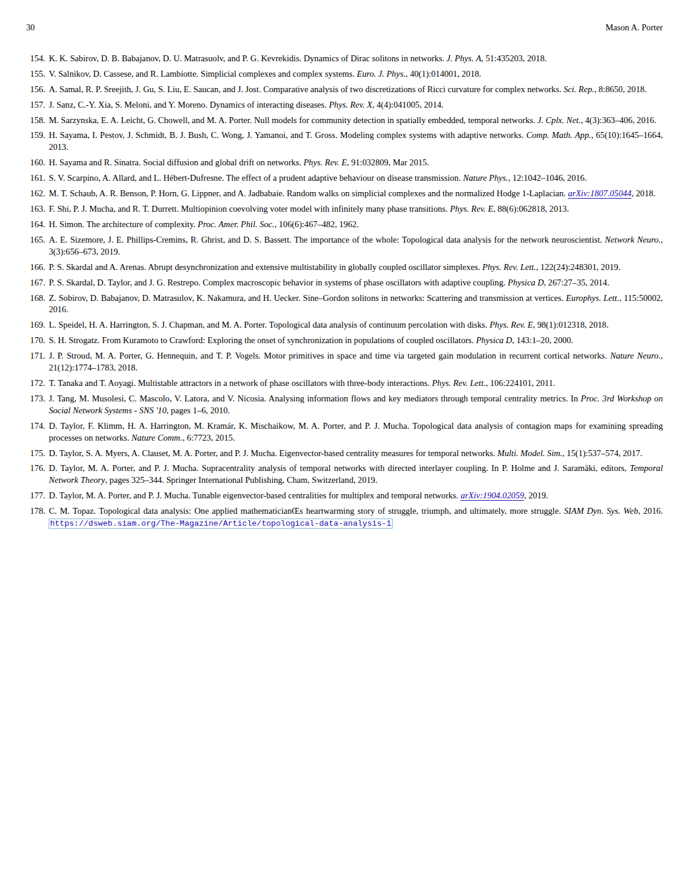30 Mason A. Porter
K. K. Sabirov, D. B. Babajanov, D. U. Matrasuolv, and P. G. Kevrekidis. Dynamics of Dirac solitons in networks. J. Phys. A, 51:435203, 2018.
V. Salnikov, D. Cassese, and R. Lambiotte. Simplicial complexes and complex systems. Euro. J. Phys., 40(1):014001, 2018.
A. Samal, R. P. Sreejith, J. Gu, S. Liu, E. Saucan, and J. Jost. Comparative analysis of two discretizations of Ricci curvature for complex networks. Sci. Rep., 8:8650, 2018.
J. Sanz, C.-Y. Xia, S. Meloni, and Y. Moreno. Dynamics of interacting diseases. Phys. Rev. X, 4(4):041005, 2014.
M. Sarzynska, E. A. Leicht, G. Chowell, and M. A. Porter. Null models for community detection in spatially embedded, temporal networks. J. Cplx. Net., 4(3):363–406, 2016.
H. Sayama, I. Pestov, J. Schmidt, B. J. Bush, C. Wong, J. Yamanoi, and T. Gross. Modeling complex systems with adaptive networks. Comp. Math. App., 65(10):1645–1664, 2013.
H. Sayama and R. Sinatra. Social diffusion and global drift on networks. Phys. Rev. E, 91:032809, Mar 2015.
S. V. Scarpino, A. Allard, and L. Hébert-Dufresne. The effect of a prudent adaptive behaviour on disease transmission. Nature Phys., 12:1042–1046, 2016.
M. T. Schaub, A. R. Benson, P. Horn, G. Lippner, and A. Jadbabaie. Random walks on simplicial complexes and the normalized Hodge 1-Laplacian. arXiv:1807.05044, 2018.
F. Shi, P. J. Mucha, and R. T. Durrett. Multiopinion coevolving voter model with infinitely many phase transitions. Phys. Rev. E, 88(6):062818, 2013.
H. Simon. The architecture of complexity. Proc. Amer. Phil. Soc., 106(6):467–482, 1962.
A. E. Sizemore, J. E. Phillips-Cremins, R. Ghrist, and D. S. Bassett. The importance of the whole: Topological data analysis for the network neuroscientist. Network Neuro., 3(3):656–673, 2019.
P. S. Skardal and A. Arenas. Abrupt desynchronization and extensive multistability in globally coupled oscillator simplexes. Phys. Rev. Lett., 122(24):248301, 2019.
P. S. Skardal, D. Taylor, and J. G. Restrepo. Complex macroscopic behavior in systems of phase oscillators with adaptive coupling. Physica D, 267:27–35, 2014.
Z. Sobirov, D. Babajanov, D. Matrasulov, K. Nakamura, and H. Uecker. Sine–Gordon solitons in networks: Scattering and transmission at vertices. Europhys. Lett., 115:50002, 2016.
L. Speidel, H. A. Harrington, S. J. Chapman, and M. A. Porter. Topological data analysis of continuum percolation with disks. Phys. Rev. E, 98(1):012318, 2018.
S. H. Strogatz. From Kuramoto to Crawford: Exploring the onset of synchronization in populations of coupled oscillators. Physica D, 143:1–20, 2000.
J. P. Stroud, M. A. Porter, G. Hennequin, and T. P. Vogels. Motor primitives in space and time via targeted gain modulation in recurrent cortical networks. Nature Neuro., 21(12):1774–1783, 2018.
T. Tanaka and T. Aoyagi. Multistable attractors in a network of phase oscillators with three-body interactions. Phys. Rev. Lett., 106:224101, 2011.
J. Tang, M. Musolesi, C. Mascolo, V. Latora, and V. Nicosia. Analysing information flows and key mediators through temporal centrality metrics. In Proc. 3rd Workshop on Social Network Systems - SNS '10, pages 1–6, 2010.
D. Taylor, F. Klimm, H. A. Harrington, M. Kramár, K. Mischaikow, M. A. Porter, and P. J. Mucha. Topological data analysis of contagion maps for examining spreading processes on networks. Nature Comm., 6:7723, 2015.
D. Taylor, S. A. Myers, A. Clauset, M. A. Porter, and P. J. Mucha. Eigenvector-based centrality measures for temporal networks. Multi. Model. Sim., 15(1):537–574, 2017.
D. Taylor, M. A. Porter, and P. J. Mucha. Supracentrality analysis of temporal networks with directed interlayer coupling. In P. Holme and J. Saramäki, editors, Temporal Network Theory, pages 325–344. Springer International Publishing, Cham, Switzerland, 2019.
D. Taylor, M. A. Porter, and P. J. Mucha. Tunable eigenvector-based centralities for multiplex and temporal networks. arXiv:1904.02059, 2019.
C. M. Topaz. Topological data analysis: One applied mathematicianŒs heartwarming story of struggle, triumph, and ultimately, more struggle. SIAM Dyn. Sys. Web, 2016. https://dsweb.siam.org/The-Magazine/Article/topological-data-analysis-1